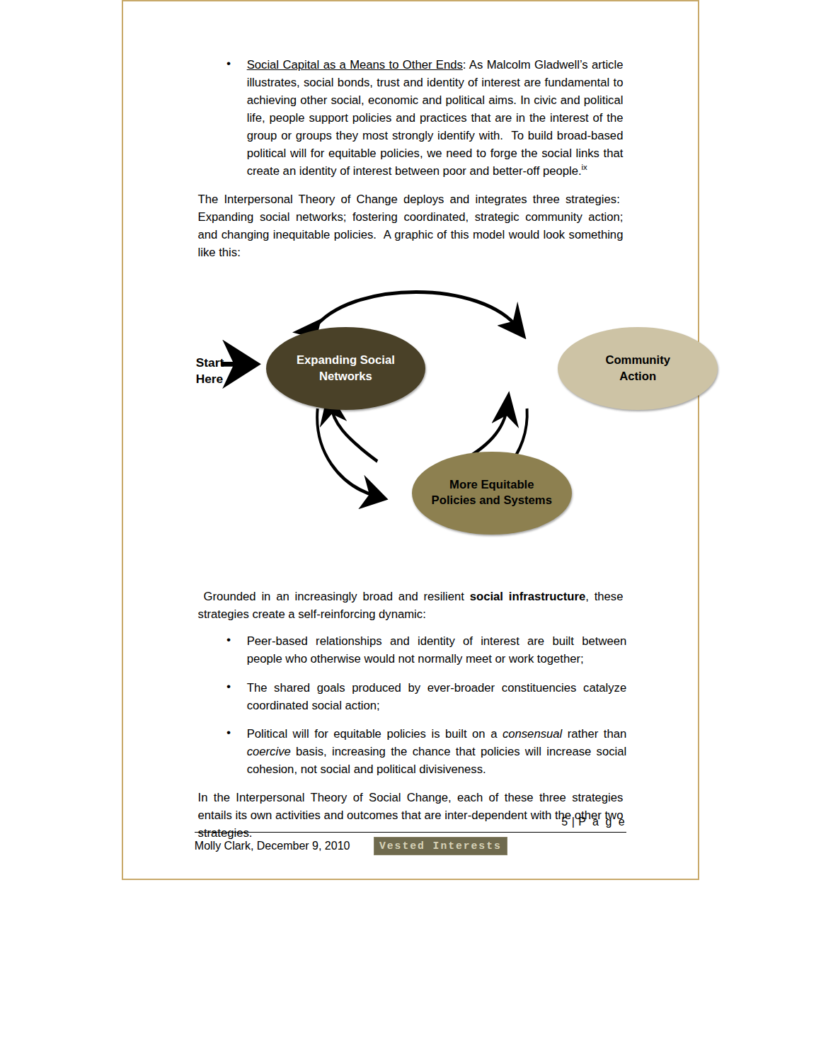Social Capital as a Means to Other Ends: As Malcolm Gladwell’s article illustrates, social bonds, trust and identity of interest are fundamental to achieving other social, economic and political aims. In civic and political life, people support policies and practices that are in the interest of the group or groups they most strongly identify with. To build broad-based political will for equitable policies, we need to forge the social links that create an identity of interest between poor and better-off people.ix
The Interpersonal Theory of Change deploys and integrates three strategies: Expanding social networks; fostering coordinated, strategic community action; and changing inequitable policies. A graphic of this model would look something like this:
Start
Here
Expanding Social
Networks
Community
Action
More Equitable
Policies and Systems
Grounded in an increasingly broad and resilient social infrastructure, these strategies create a self-reinforcing dynamic:
Peer-based relationships and identity of interest are built between people who otherwise would not normally meet or work together;
The shared goals produced by ever-broader constituencies catalyze coordinated social action;
Political will for equitable policies is built on a consensual rather than coercive basis, increasing the chance that policies will increase social cohesion, not social and political divisiveness.
In the Interpersonal Theory of Social Change, each of these three strategies entails its own activities and outcomes that are inter-dependent with the other two strategies.
5 | P a g e
Molly Clark, December 9, 2010 Vested Interests